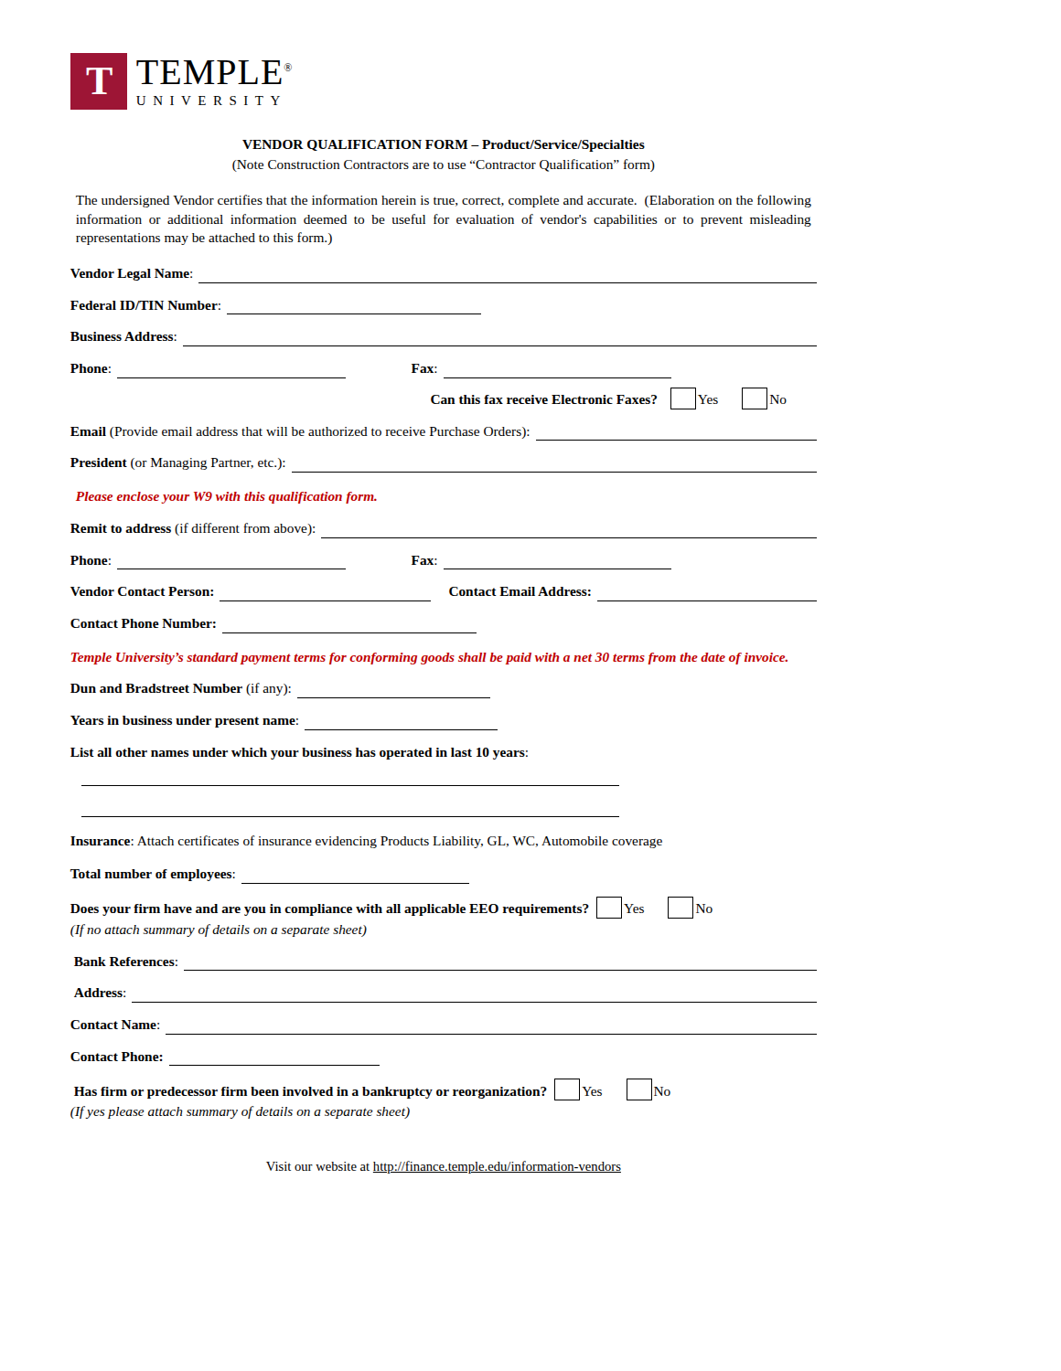T
TEMPLE®
UNIVERSITY
VENDOR QUALIFICATION FORM – Product/Service/Specialties
(Note Construction Contractors are to use “Contractor Qualification” form)
The undersigned Vendor certifies that the information herein is true, correct, complete and accurate. (Elaboration on the following information or additional information deemed to be useful for evaluation of vendor's capabilities or to prevent misleading representations may be attached to this form.)
Vendor Legal Name:
Federal ID/TIN Number:
Business Address:
Phone:
Fax:
Can this fax receive Electronic Faxes? Yes No
Email (Provide email address that will be authorized to receive Purchase Orders):
President (or Managing Partner, etc.):
Please enclose your W9 with this qualification form.
Remit to address (if different from above):
Phone:
Fax:
Vendor Contact Person:
Contact Email Address:
Contact Phone Number:
Temple University’s standard payment terms for conforming goods shall be paid with a net 30 terms from the date of invoice.
Dun and Bradstreet Number (if any):
Years in business under present name:
List all other names under which your business has operated in last 10 years:
Insurance: Attach certificates of insurance evidencing Products Liability, GL, WC, Automobile coverage
Total number of employees:
Does your firm have and are you in compliance with all applicable EEO requirements? Yes No
(If no attach summary of details on a separate sheet)
Bank References:
Address:
Contact Name:
Contact Phone:
Has firm or predecessor firm been involved in a bankruptcy or reorganization? Yes No
(If yes please attach summary of details on a separate sheet)
Visit our website at http://finance.temple.edu/information-vendors